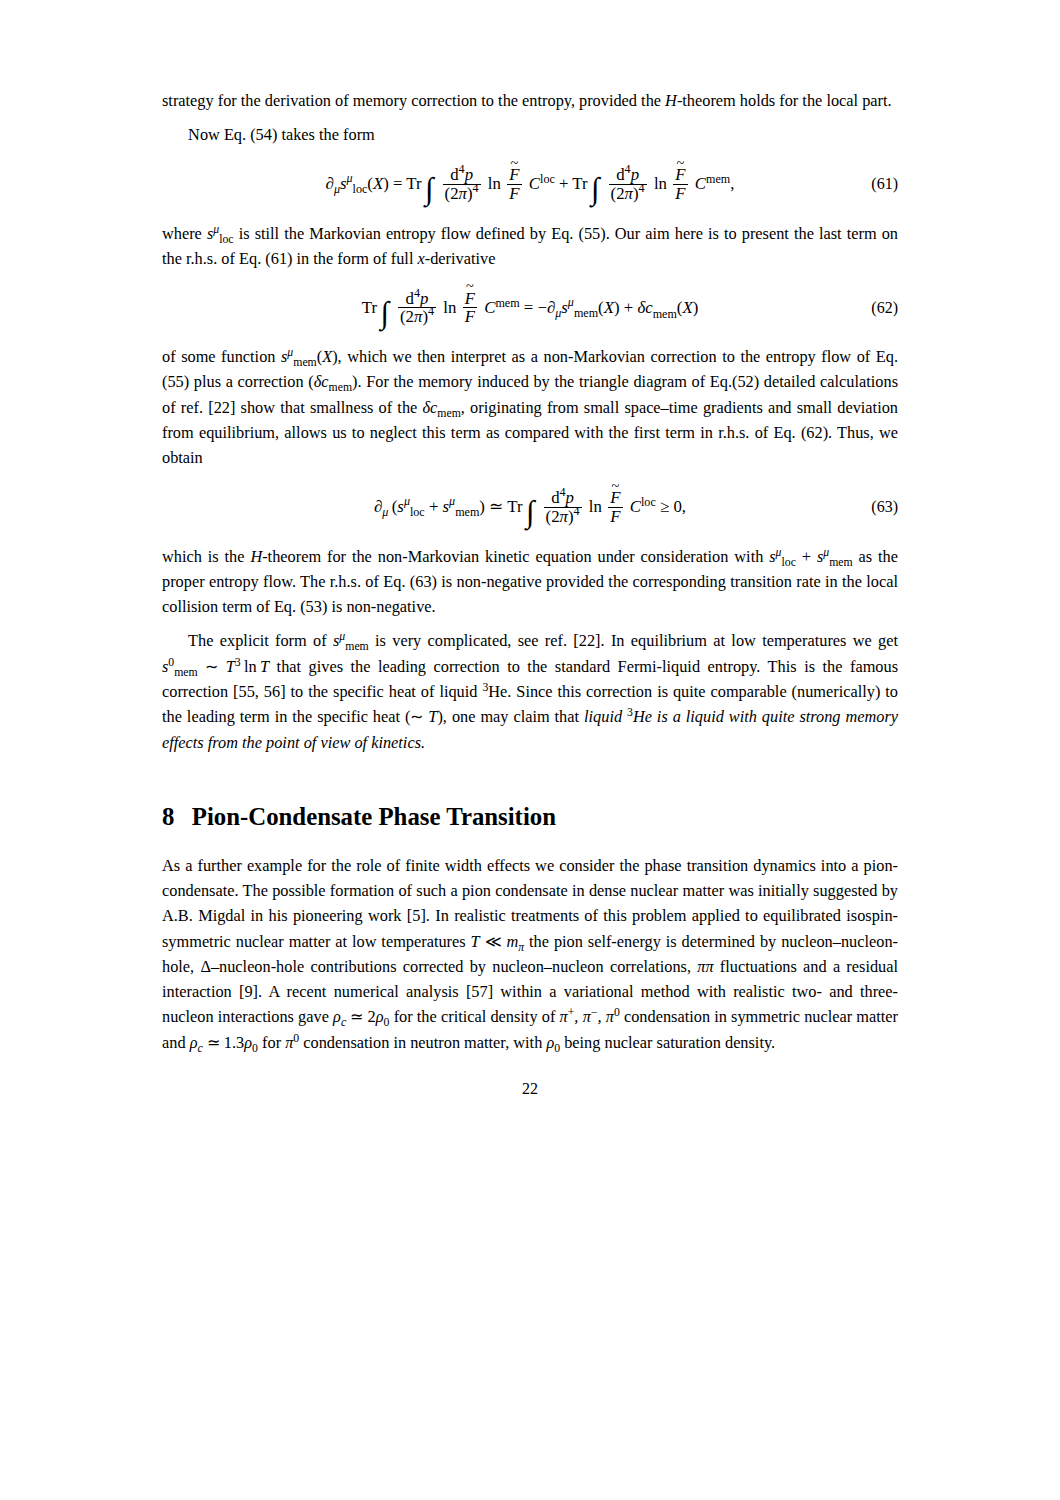strategy for the derivation of memory correction to the entropy, provided the H-theorem holds for the local part.
Now Eq. (54) takes the form
∂μsμloc(X) = Tr ∫ d4p(2π)4 ln ~F F Cloc + Tr ∫ d4p(2π)4 ln ~F F Cmem,
(61)
where sμloc is still the Markovian entropy flow defined by Eq. (55). Our aim here is to present the last term on the r.h.s. of Eq. (61) in the form of full x-derivative
Tr ∫ d4p(2π)4 ln ~F F Cmem = −∂μsμmem(X) + δcmem(X)
(62)
of some function sμmem(X), which we then interpret as a non-Markovian correction to the entropy flow of Eq. (55) plus a correction (δcmem). For the memory induced by the triangle diagram of Eq.(52) detailed calculations of ref. [22] show that smallness of the δcmem, originating from small space–time gradients and small deviation from equilibrium, allows us to neglect this term as compared with the first term in r.h.s. of Eq. (62). Thus, we obtain
∂μ (sμloc + sμmem) ≃ Tr ∫ d4p(2π)4 ln ~F F Cloc ≥ 0,
(63)
which is the H-theorem for the non-Markovian kinetic equation under consideration with sμloc + sμmem as the proper entropy flow. The r.h.s. of Eq. (63) is non-negative provided the corresponding transition rate in the local collision term of Eq. (53) is non-negative.
The explicit form of sμmem is very complicated, see ref. [22]. In equilibrium at low temperatures we get s0mem ∼ T3 ln T that gives the leading correction to the standard Fermi-liquid entropy. This is the famous correction [55, 56] to the specific heat of liquid 3He. Since this correction is quite comparable (numerically) to the leading term in the specific heat (∼ T), one may claim that liquid 3He is a liquid with quite strong memory effects from the point of view of kinetics.
8 Pion-Condensate Phase Transition
As a further example for the role of finite width effects we consider the phase transition dynamics into a pion-condensate. The possible formation of such a pion condensate in dense nuclear matter was initially suggested by A.B. Migdal in his pioneering work [5]. In realistic treatments of this problem applied to equilibrated isospin-symmetric nuclear matter at low temperatures T ≪ mπ the pion self-energy is determined by nucleon–nucleon-hole, Δ–nucleon-hole contributions corrected by nucleon–nucleon correlations, ππ fluctuations and a residual interaction [9]. A recent numerical analysis [57] within a variational method with realistic two- and three-nucleon interactions gave ρc ≃ 2ρ0 for the critical density of π+, π−, π0 condensation in symmetric nuclear matter and ρc ≃ 1.3ρ0 for π0 condensation in neutron matter, with ρ0 being nuclear saturation density.
22